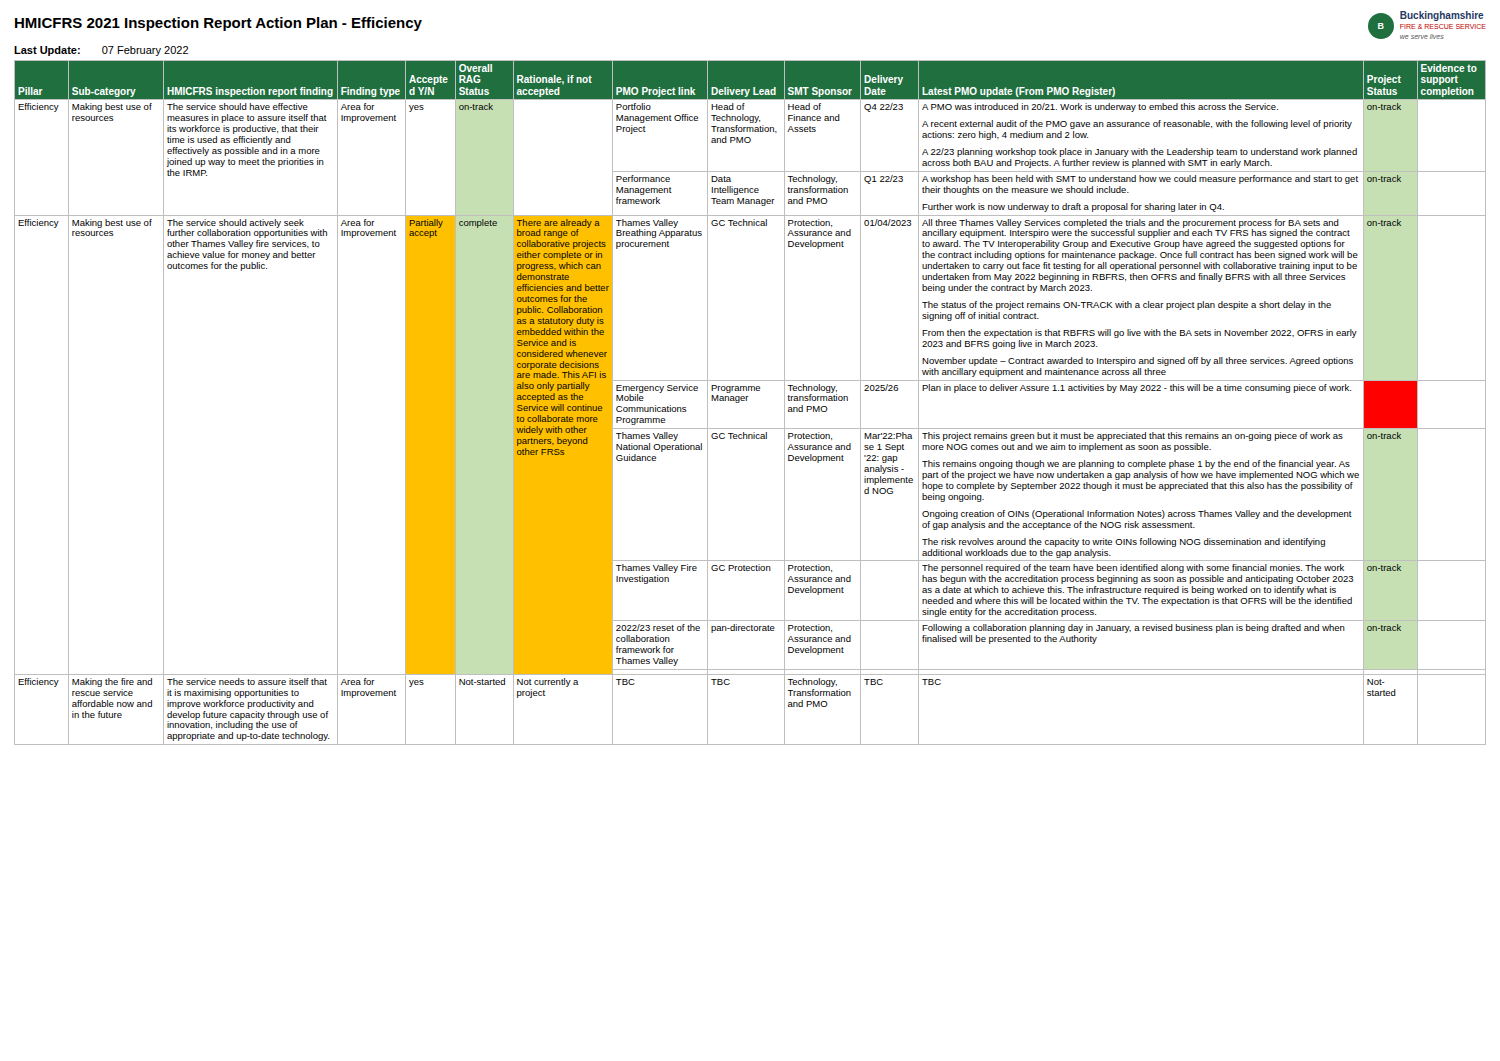HMICFRS 2021 Inspection Report Action Plan - Efficiency
BBuckinghamshire
FIRE & RESCUE SERVICE
we serve lives
Last Update: 07 February 2022
| Pillar | Sub-category | HMICFRS inspection report finding | Finding type | Accepted Y/N | Overall RAG Status | Rationale, if not accepted | PMO Project link | Delivery Lead | SMT Sponsor | Delivery Date | Latest PMO update (From PMO Register) | Project Status | Evidence to support completion |
| --- | --- | --- | --- | --- | --- | --- | --- | --- | --- | --- | --- | --- | --- |
| Efficiency | Making best use of resources | The service should have effective measures in place to assure itself that its workforce is productive, that their time is used as efficiently and effectively as possible and in a more joined up way to meet the priorities in the IRMP. | Area for Improvement | yes | on-track | | Portfolio Management Office Project | Head of Technology, Transformation, and PMO | Head of Finance and Assets | Q4 22/23 | A PMO was introduced in 20/21. Work is underway to embed this across the Service. A recent external audit of the PMO gave an assurance of reasonable, with the following level of priority actions: zero high, 4 medium and 2 low. A 22/23 planning workshop took place in January with the Leadership team to understand work planned across both BAU and Projects. A further review is planned with SMT in early March. | on-track | |
| Performance Management framework | Data Intelligence Team Manager | Technology, transformation and PMO | Q1 22/23 | A workshop has been held with SMT to understand how we could measure performance and start to get their thoughts on the measure we should include. Further work is now underway to draft a proposal for sharing later in Q4. | on-track | |
| Efficiency | Making best use of resources | The service should actively seek further collaboration opportunities with other Thames Valley fire services, to achieve value for money and better outcomes for the public. | Area for Improvement | Partially accept | complete | There are already a broad range of collaborative projects either complete or in progress, which can demonstrate efficiencies and better outcomes for the public. Collaboration as a statutory duty is embedded within the Service and is considered whenever corporate decisions are made. This AFI is also only partially accepted as the Service will continue to collaborate more widely with other partners, beyond other FRSs | Thames Valley Breathing Apparatus procurement | GC Technical | Protection, Assurance and Development | 01/04/2023 | All three Thames Valley Services completed the trials and the procurement process for BA sets and ancillary equipment. Interspiro were the successful supplier and each TV FRS has signed the contract to award. The TV Interoperability Group and Executive Group have agreed the suggested options for the contract including options for maintenance package. Once full contract has been signed work will be undertaken to carry out face fit testing for all operational personnel with collaborative training input to be undertaken from May 2022 beginning in RBFRS, then OFRS and finally BFRS with all three Services being under the contract by March 2023. The status of the project remains ON-TRACK with a clear project plan despite a short delay in the signing off of initial contract. From then the expectation is that RBFRS will go live with the BA sets in November 2022, OFRS in early 2023 and BFRS going live in March 2023. November update – Contract awarded to Interspiro and signed off by all three services. Agreed options with ancillary equipment and maintenance across all three | on-track | |
| Emergency Service Mobile Communications Programme | Programme Manager | Technology, transformation and PMO | 2025/26 | Plan in place to deliver Assure 1.1 activities by May 2022 - this will be a time consuming piece of work. | Delayed | |
| Thames Valley National Operational Guidance | GC Technical | Protection, Assurance and Development | Mar'22:Phase 1 Sept '22: gap analysis - implemented NOG | This project remains green but it must be appreciated that this remains an on-going piece of work as more NOG comes out and we aim to implement as soon as possible. This remains ongoing though we are planning to complete phase 1 by the end of the financial year. As part of the project we have now undertaken a gap analysis of how we have implemented NOG which we hope to complete by September 2022 though it must be appreciated that this also has the possibility of being ongoing. Ongoing creation of OINs (Operational Information Notes) across Thames Valley and the development of gap analysis and the acceptance of the NOG risk assessment. The risk revolves around the capacity to write OINs following NOG dissemination and identifying additional workloads due to the gap analysis. | on-track | |
| Thames Valley Fire Investigation | GC Protection | Protection, Assurance and Development | | The personnel required of the team have been identified along with some financial monies. The work has begun with the accreditation process beginning as soon as possible and anticipating October 2023 as a date at which to achieve this. The infrastructure required is being worked on to identify what is needed and where this will be located within the TV. The expectation is that OFRS will be the identified single entity for the accreditation process. | on-track | |
| 2022/23 reset of the collaboration framework for Thames Valley | pan-directorate | Protection, Assurance and Development | | Following a collaboration planning day in January, a revised business plan is being drafted and when finalised will be presented to the Authority | on-track | |
| Efficiency | Making the fire and rescue service affordable now and in the future | The service needs to assure itself that it is maximising opportunities to improve workforce productivity and develop future capacity through use of innovation, including the use of appropriate and up-to-date technology. | Area for Improvement | yes | Not-started | Not currently a project | TBC | TBC | Technology, Transformation and PMO | TBC | TBC | Not-started | |